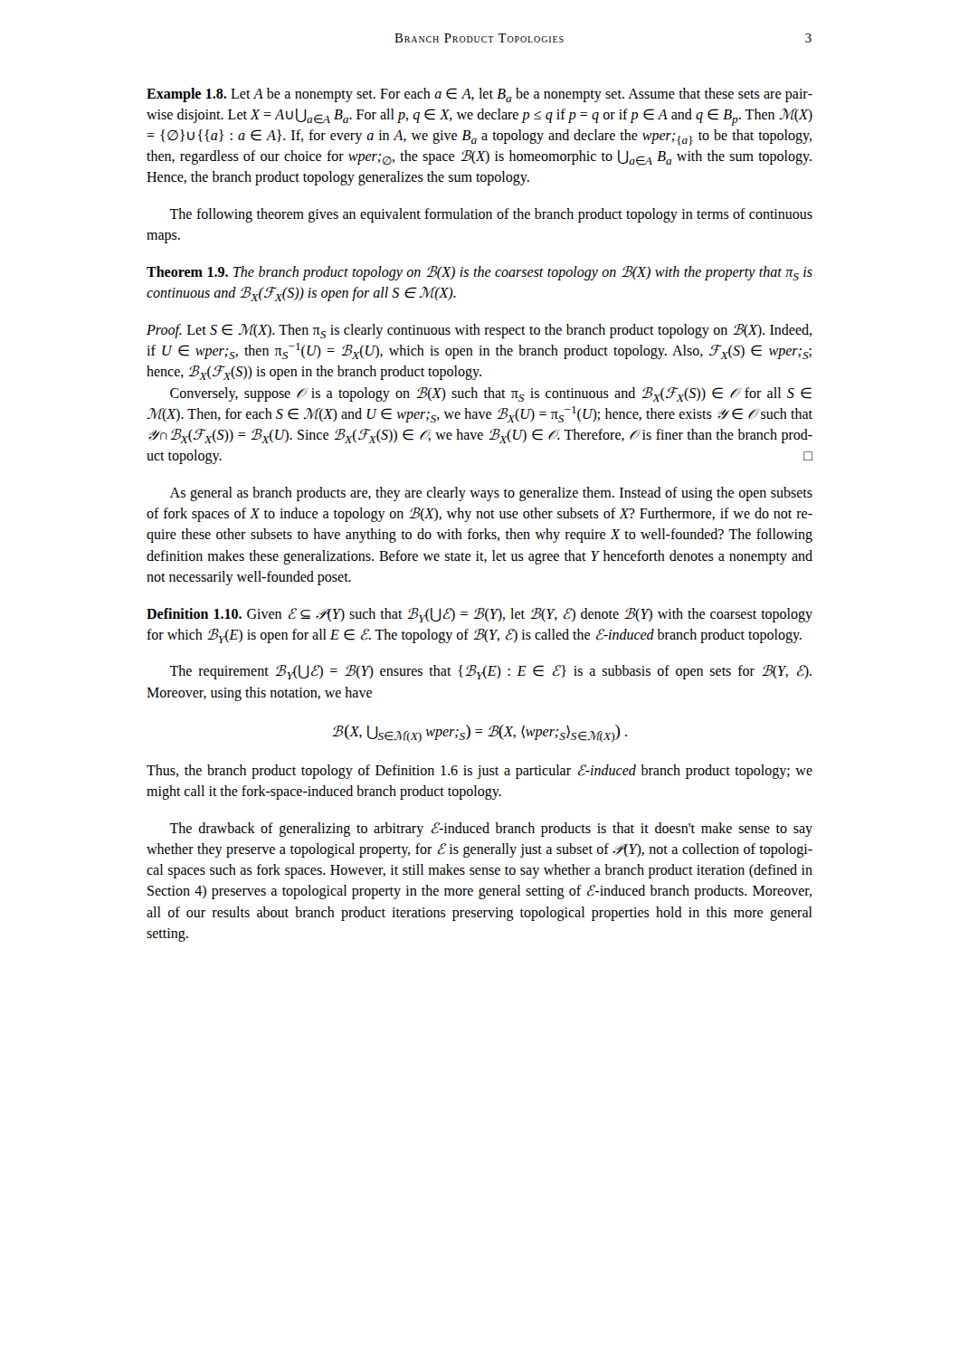Branch Product Topologies 3
Example 1.8. Let A be a nonempty set. For each a ∈ A, let Ba be a nonempty set. Assume that these sets are pairwise disjoint. Let X = A∪⋃a∈A Ba. For all p, q ∈ X, we declare p ≤ q if p = q or if p ∈ A and q ∈ Bp. Then ℳ(X) = {∅}∪{{a} : a ∈ A}. If, for every a in A, we give Ba a topology and declare the wper;{a} to be that topology, then, regardless of our choice for wper;∅, the space ℬ(X) is homeomorphic to ⋃a∈A Ba with the sum topology. Hence, the branch product topology generalizes the sum topology.
The following theorem gives an equivalent formulation of the branch product topology in terms of continuous maps.
Theorem 1.9. The branch product topology on ℬ(X) is the coarsest topology on ℬ(X) with the property that πS is continuous and ℬX(ℱX(S)) is open for all S ∈ ℳ(X).
Proof. Let S ∈ ℳ(X). Then πS is clearly continuous with respect to the branch product topology on ℬ(X). Indeed, if U ∈ wper;S, then πS−1(U) = ℬX(U), which is open in the branch product topology. Also, ℱX(S) ∈ wper;S; hence, ℬX(ℱX(S)) is open in the branch product topology.
Conversely, suppose 𝒪 is a topology on ℬ(X) such that πS is continuous and ℬX(ℱX(S)) ∈ 𝒪 for all S ∈ ℳ(X). Then, for each S ∈ ℳ(X) and U ∈ wper;S, we have ℬX(U) = πS−1(U); hence, there exists 𝒴 ∈ 𝒪 such that 𝒴∩ℬX(ℱX(S)) = ℬX(U). Since ℬX(ℱX(S)) ∈ 𝒪, we have ℬX(U) ∈ 𝒪. Therefore, 𝒪 is finer than the branch product topology. □
As general as branch products are, they are clearly ways to generalize them. Instead of using the open subsets of fork spaces of X to induce a topology on ℬ(X), why not use other subsets of X? Furthermore, if we do not require these other subsets to have anything to do with forks, then why require X to well-founded? The following definition makes these generalizations. Before we state it, let us agree that Y henceforth denotes a nonempty and not necessarily well-founded poset.
Definition 1.10. Given ℰ ⊆ 𝒫(Y) such that ℬY(⋃ℰ) = ℬ(Y), let ℬ(Y, ℰ) denote ℬ(Y) with the coarsest topology for which ℬY(E) is open for all E ∈ ℰ. The topology of ℬ(Y, ℰ) is called the ℰ-induced branch product topology.
The requirement ℬY(⋃ℰ) = ℬ(Y) ensures that {ℬY(E) : E ∈ ℰ} is a subbasis of open sets for ℬ(Y, ℰ). Moreover, using this notation, we have
ℬ (X, ⋃S∈ℳ(X) wper;S) = ℬ(X, ⟨wper;S⟩S∈ℳ(X)) .
Thus, the branch product topology of Definition 1.6 is just a particular ℰ-induced branch product topology; we might call it the fork-space-induced branch product topology.
The drawback of generalizing to arbitrary ℰ-induced branch products is that it doesn't make sense to say whether they preserve a topological property, for ℰ is generally just a subset of 𝒫(Y), not a collection of topological spaces such as fork spaces. However, it still makes sense to say whether a branch product iteration (defined in Section 4) preserves a topological property in the more general setting of ℰ-induced branch products. Moreover, all of our results about branch product iterations preserving topological properties hold in this more general setting.